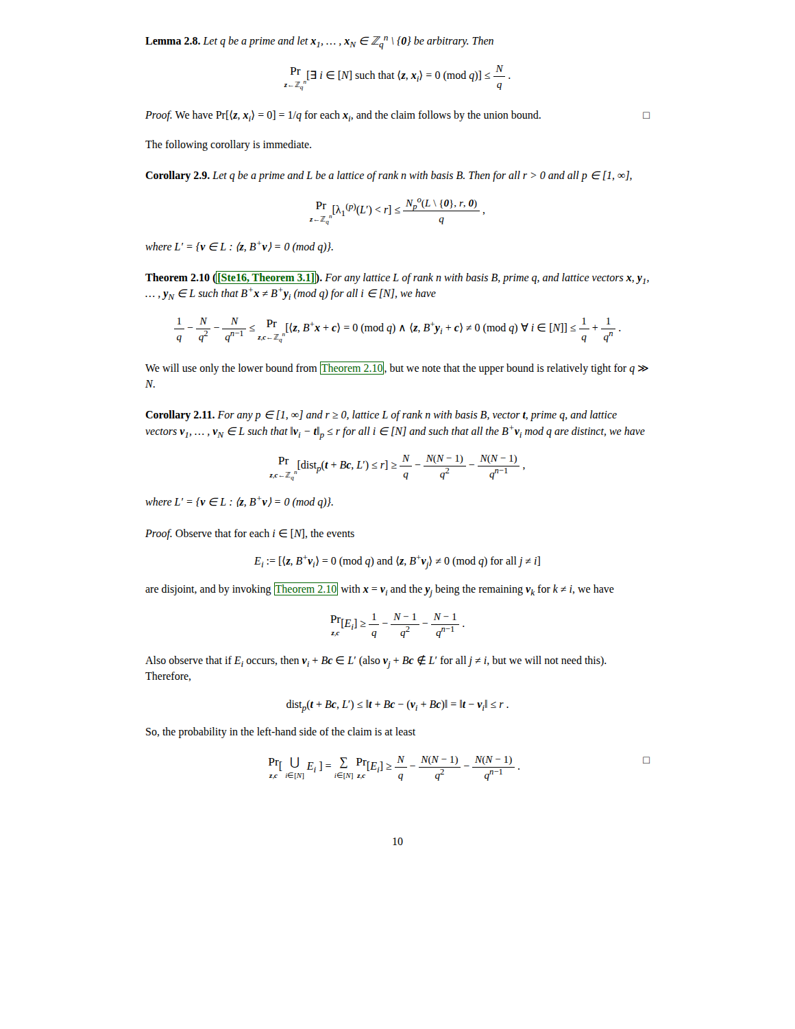Lemma 2.8. Let q be a prime and let x1, … , xN ∈ ℤqn \ {0} be arbitrary. Then
Pr z←ℤqn[∃ i ∈ [N] such that ⟨z, xi⟩ = 0 (mod q)] ≤ Nq .
Proof. We have Pr[⟨z, xi⟩ = 0] = 1/q for each xi, and the claim follows by the union bound. □
The following corollary is immediate.
Corollary 2.9. Let q be a prime and L be a lattice of rank n with basis B. Then for all r > 0 and all p ∈ [1, ∞],
Pr z←ℤqn[λ1(p)(L′) < r] ≤ Npo(L \ {0}, r, 0) q ,
where L′ = {v ∈ L : ⟨z, B+v⟩ = 0 (mod q)}.
Theorem 2.10 ([Ste16, Theorem 3.1]). For any lattice L of rank n with basis B, prime q, and lattice vectors x, y1, … , yN ∈ L such that B+x ≠ B+yi (mod q) for all i ∈ [N], we have
1 q − Nq2 − Nqn−1 ≤ Pr z,c←ℤqn[⟨z, B+x + c⟩ = 0 (mod q) ∧ ⟨z, B+yi + c⟩ ≠ 0 (mod q) ∀ i ∈ [N]] ≤ 1 q + 1 qn .
We will use only the lower bound from Theorem 2.10, but we note that the upper bound is relatively tight for q ≫ N.
Corollary 2.11. For any p ∈ [1, ∞] and r ≥ 0, lattice L of rank n with basis B, vector t, prime q, and lattice vectors v1, … , vN ∈ L such that ‖vi − t‖p ≤ r for all i ∈ [N] and such that all the B+vi mod q are distinct, we have
Pr z,c←ℤqn[distp(t + Bc, L′) ≤ r] ≥ Nq − N(N − 1) q2 − N(N − 1) qn−1 ,
where L′ = {v ∈ L : ⟨z, B+v⟩ = 0 (mod q)}.
Proof. Observe that for each i ∈ [N], the events
Ei := [⟨z, B+vi⟩ = 0 (mod q) and ⟨z, B+vj⟩ ≠ 0 (mod q) for all j ≠ i]
are disjoint, and by invoking Theorem 2.10 with x = vi and the yj being the remaining vk for k ≠ i, we have
Pr z,c[Ei] ≥ 1 q − N − 1 q2 − N − 1 qn−1 .
Also observe that if Ei occurs, then vi + Bc ∈ L′ (also vj + Bc ∉ L′ for all j ≠ i, but we will not need this). Therefore,
distp(t + Bc, L′) ≤ ‖t + Bc − (vi + Bc)‖ = ‖t − vi‖ ≤ r .
So, the probability in the left-hand side of the claim is at least
Pr z,c[ ⋃i∈[N] Ei ] = ∑i∈[N] Pr z,c[Ei] ≥ Nq − N(N − 1) q2 − N(N − 1) qn−1 . □
10